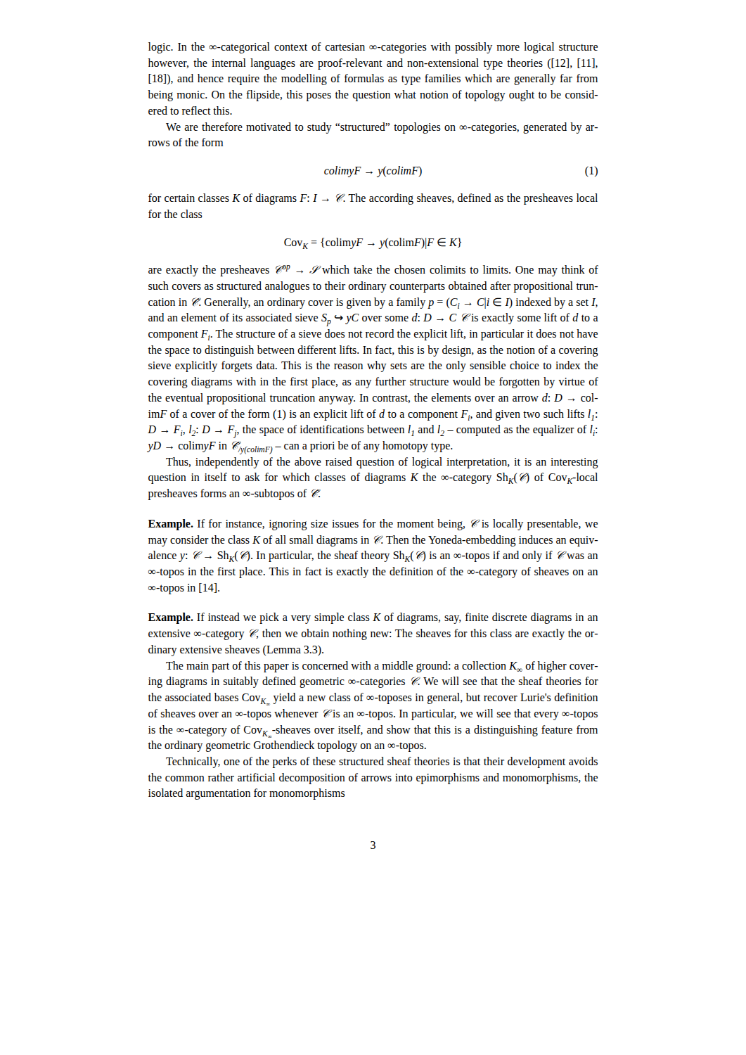logic. In the ∞-categorical context of cartesian ∞-categories with possibly more logical structure however, the internal languages are proof-relevant and non-extensional type theories ([12], [11], [18]), and hence require the modelling of formulas as type families which are generally far from being monic. On the flipside, this poses the question what notion of topology ought to be considered to reflect this.
We are therefore motivated to study “structured” topologies on ∞-categories, generated by arrows of the form
colim yF → y(colim F) (1)
for certain classes K of diagrams F: I → 𝒞. The according sheaves, defined as the presheaves local for the class
CovK = {colimyF → y(colimF)|F ∈ K}
are exactly the presheaves 𝒞op → 𝒮 which take the chosen colimits to limits. One may think of such covers as structured analogues to their ordinary counterparts obtained after propositional truncation in 𝒞̂. Generally, an ordinary cover is given by a family p = (Ci → C|i ∈ I) indexed by a set I, and an element of its associated sieve Sp ↪ yC over some d: D → C 𝒞 is exactly some lift of d to a component Fi. The structure of a sieve does not record the explicit lift, in particular it does not have the space to distinguish between different lifts. In fact, this is by design, as the notion of a covering sieve explicitly forgets data. This is the reason why sets are the only sensible choice to index the covering diagrams with in the first place, as any further structure would be forgotten by virtue of the eventual propositional truncation anyway. In contrast, the elements over an arrow d: D → colimF of a cover of the form (1) is an explicit lift of d to a component Fi, and given two such lifts l1: D → Fi, l2: D → Fj, the space of identifications between l1 and l2 – computed as the equalizer of li: yD → colimyF in 𝒞̂/y(colimF) – can a priori be of any homotopy type.
Thus, independently of the above raised question of logical interpretation, it is an interesting question in itself to ask for which classes of diagrams K the ∞-category ShK(𝒞) of CovK-local presheaves forms an ∞-subtopos of 𝒞̂.
Example. If for instance, ignoring size issues for the moment being, 𝒞 is locally presentable, we may consider the class K of all small diagrams in 𝒞. Then the Yoneda-embedding induces an equivalence y: 𝒞 → ShK(𝒞). In particular, the sheaf theory ShK(𝒞) is an ∞-topos if and only if 𝒞 was an ∞-topos in the first place. This in fact is exactly the definition of the ∞-category of sheaves on an ∞-topos in [14].
Example. If instead we pick a very simple class K of diagrams, say, finite discrete diagrams in an extensive ∞-category 𝒞, then we obtain nothing new: The sheaves for this class are exactly the ordinary extensive sheaves (Lemma 3.3).
The main part of this paper is concerned with a middle ground: a collection K∞ of higher covering diagrams in suitably defined geometric ∞-categories 𝒞. We will see that the sheaf theories for the associated bases CovK∞ yield a new class of ∞-toposes in general, but recover Lurie's definition of sheaves over an ∞-topos whenever 𝒞 is an ∞-topos. In particular, we will see that every ∞-topos is the ∞-category of CovK∞-sheaves over itself, and show that this is a distinguishing feature from the ordinary geometric Grothendieck topology on an ∞-topos.
Technically, one of the perks of these structured sheaf theories is that their development avoids the common rather artificial decomposition of arrows into epimorphisms and monomorphisms, the isolated argumentation for monomorphisms
3